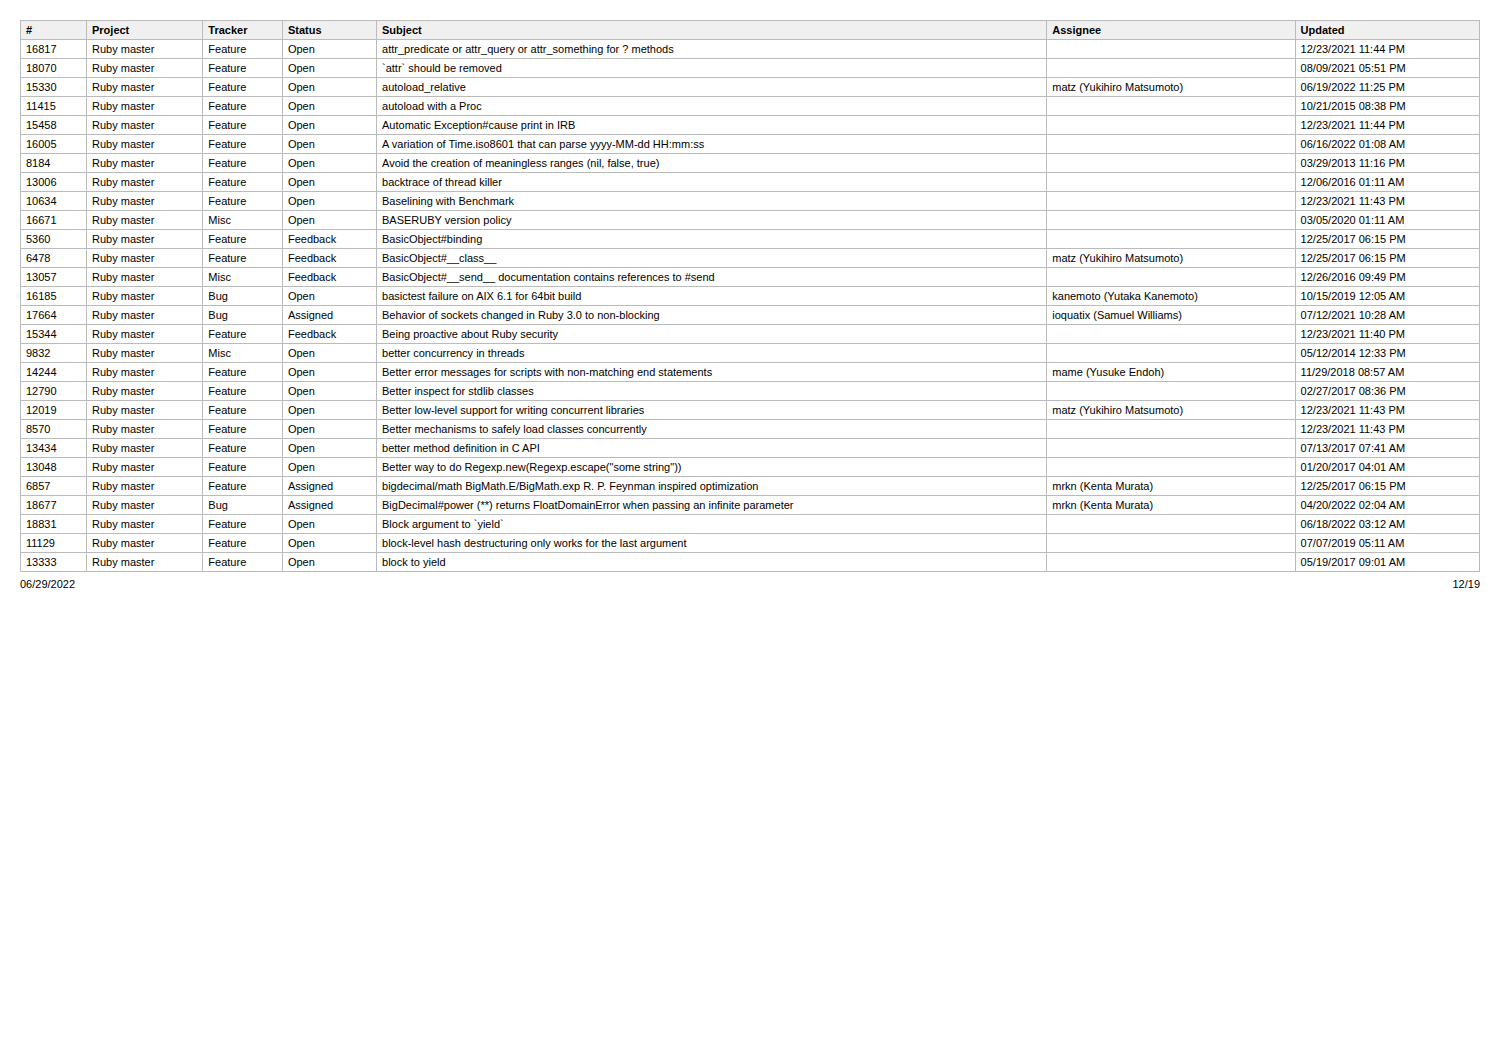| # | Project | Tracker | Status | Subject | Assignee | Updated |
| --- | --- | --- | --- | --- | --- | --- |
| 16817 | Ruby master | Feature | Open | attr_predicate or attr_query or attr_something for ? methods | | 12/23/2021 11:44 PM |
| 18070 | Ruby master | Feature | Open | `attr` should be removed | | 08/09/2021 05:51 PM |
| 15330 | Ruby master | Feature | Open | autoload_relative | matz (Yukihiro Matsumoto) | 06/19/2022 11:25 PM |
| 11415 | Ruby master | Feature | Open | autoload with a Proc | | 10/21/2015 08:38 PM |
| 15458 | Ruby master | Feature | Open | Automatic Exception#cause print in IRB | | 12/23/2021 11:44 PM |
| 16005 | Ruby master | Feature | Open | A variation of Time.iso8601 that can parse yyyy-MM-dd HH:mm:ss | | 06/16/2022 01:08 AM |
| 8184 | Ruby master | Feature | Open | Avoid the creation of meaningless ranges (nil, false, true) | | 03/29/2013 11:16 PM |
| 13006 | Ruby master | Feature | Open | backtrace of thread killer | | 12/06/2016 01:11 AM |
| 10634 | Ruby master | Feature | Open | Baselining with Benchmark | | 12/23/2021 11:43 PM |
| 16671 | Ruby master | Misc | Open | BASERUBY version policy | | 03/05/2020 01:11 AM |
| 5360 | Ruby master | Feature | Feedback | BasicObject#binding | | 12/25/2017 06:15 PM |
| 6478 | Ruby master | Feature | Feedback | BasicObject#__class__ | matz (Yukihiro Matsumoto) | 12/25/2017 06:15 PM |
| 13057 | Ruby master | Misc | Feedback | BasicObject#__send__ documentation contains references to #send | | 12/26/2016 09:49 PM |
| 16185 | Ruby master | Bug | Open | basictest failure on AIX 6.1 for 64bit build | kanemoto (Yutaka Kanemoto) | 10/15/2019 12:05 AM |
| 17664 | Ruby master | Bug | Assigned | Behavior of sockets changed in Ruby 3.0 to non-blocking | ioquatix (Samuel Williams) | 07/12/2021 10:28 AM |
| 15344 | Ruby master | Feature | Feedback | Being proactive about Ruby security | | 12/23/2021 11:40 PM |
| 9832 | Ruby master | Misc | Open | better concurrency in threads | | 05/12/2014 12:33 PM |
| 14244 | Ruby master | Feature | Open | Better error messages for scripts with non-matching end statements | mame (Yusuke Endoh) | 11/29/2018 08:57 AM |
| 12790 | Ruby master | Feature | Open | Better inspect for stdlib classes | | 02/27/2017 08:36 PM |
| 12019 | Ruby master | Feature | Open | Better low-level support for writing concurrent libraries | matz (Yukihiro Matsumoto) | 12/23/2021 11:43 PM |
| 8570 | Ruby master | Feature | Open | Better mechanisms to safely load classes concurrently | | 12/23/2021 11:43 PM |
| 13434 | Ruby master | Feature | Open | better method definition in C API | | 07/13/2017 07:41 AM |
| 13048 | Ruby master | Feature | Open | Better way to do Regexp.new(Regexp.escape("some string")) | | 01/20/2017 04:01 AM |
| 6857 | Ruby master | Feature | Assigned | bigdecimal/math BigMath.E/BigMath.exp R. P. Feynman inspired optimization | mrkn (Kenta Murata) | 12/25/2017 06:15 PM |
| 18677 | Ruby master | Bug | Assigned | BigDecimal#power (**) returns FloatDomainError when passing an infinite parameter | mrkn (Kenta Murata) | 04/20/2022 02:04 AM |
| 18831 | Ruby master | Feature | Open | Block argument to `yield` | | 06/18/2022 03:12 AM |
| 11129 | Ruby master | Feature | Open | block-level hash destructuring only works for the last argument | | 07/07/2019 05:11 AM |
| 13333 | Ruby master | Feature | Open | block to yield | | 05/19/2017 09:01 AM |
06/29/2022 12/19